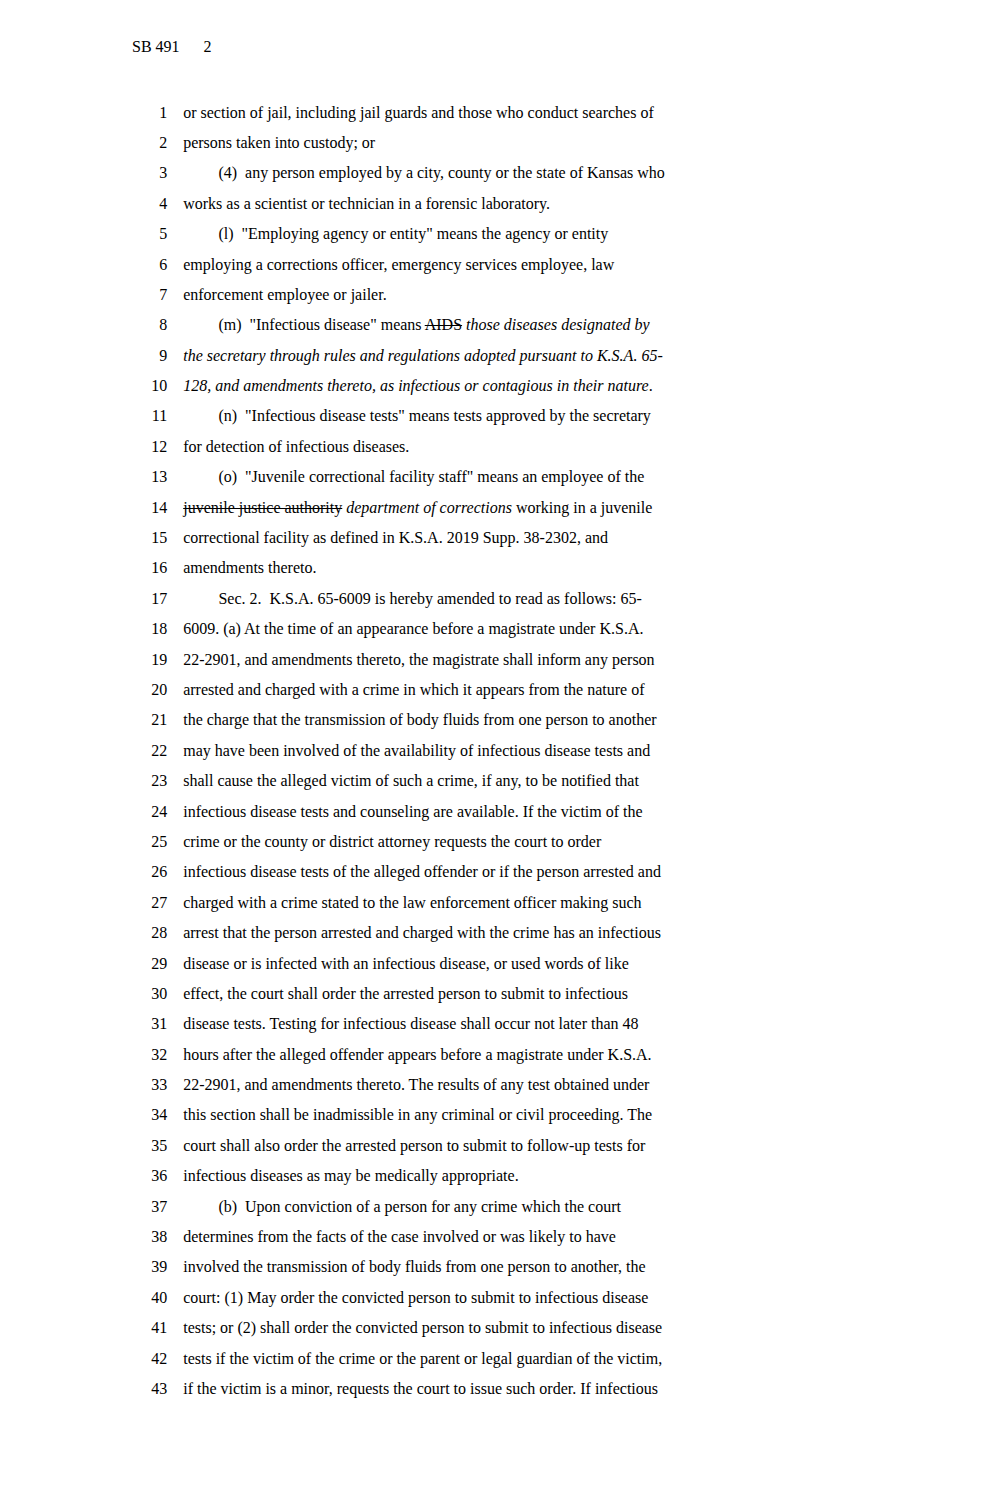SB 491 2
or section of jail, including jail guards and those who conduct searches of
persons taken into custody; or
(4) any person employed by a city, county or the state of Kansas who
works as a scientist or technician in a forensic laboratory.
(l) "Employing agency or entity" means the agency or entity
employing a corrections officer, emergency services employee, law
enforcement employee or jailer.
(m) "Infectious disease" means AIDS those diseases designated by
the secretary through rules and regulations adopted pursuant to K.S.A. 65-
128, and amendments thereto, as infectious or contagious in their nature.
(n) "Infectious disease tests" means tests approved by the secretary
for detection of infectious diseases.
(o) "Juvenile correctional facility staff" means an employee of the
juvenile justice authority department of corrections working in a juvenile
correctional facility as defined in K.S.A. 2019 Supp. 38-2302, and
amendments thereto.
Sec. 2. K.S.A. 65-6009 is hereby amended to read as follows: 65-
6009. (a) At the time of an appearance before a magistrate under K.S.A.
22-2901, and amendments thereto, the magistrate shall inform any person
arrested and charged with a crime in which it appears from the nature of
the charge that the transmission of body fluids from one person to another
may have been involved of the availability of infectious disease tests and
shall cause the alleged victim of such a crime, if any, to be notified that
infectious disease tests and counseling are available. If the victim of the
crime or the county or district attorney requests the court to order
infectious disease tests of the alleged offender or if the person arrested and
charged with a crime stated to the law enforcement officer making such
arrest that the person arrested and charged with the crime has an infectious
disease or is infected with an infectious disease, or used words of like
effect, the court shall order the arrested person to submit to infectious
disease tests. Testing for infectious disease shall occur not later than 48
hours after the alleged offender appears before a magistrate under K.S.A.
22-2901, and amendments thereto. The results of any test obtained under
this section shall be inadmissible in any criminal or civil proceeding. The
court shall also order the arrested person to submit to follow-up tests for
infectious diseases as may be medically appropriate.
(b) Upon conviction of a person for any crime which the court
determines from the facts of the case involved or was likely to have
involved the transmission of body fluids from one person to another, the
court: (1) May order the convicted person to submit to infectious disease
tests; or (2) shall order the convicted person to submit to infectious disease
tests if the victim of the crime or the parent or legal guardian of the victim,
if the victim is a minor, requests the court to issue such order. If infectious